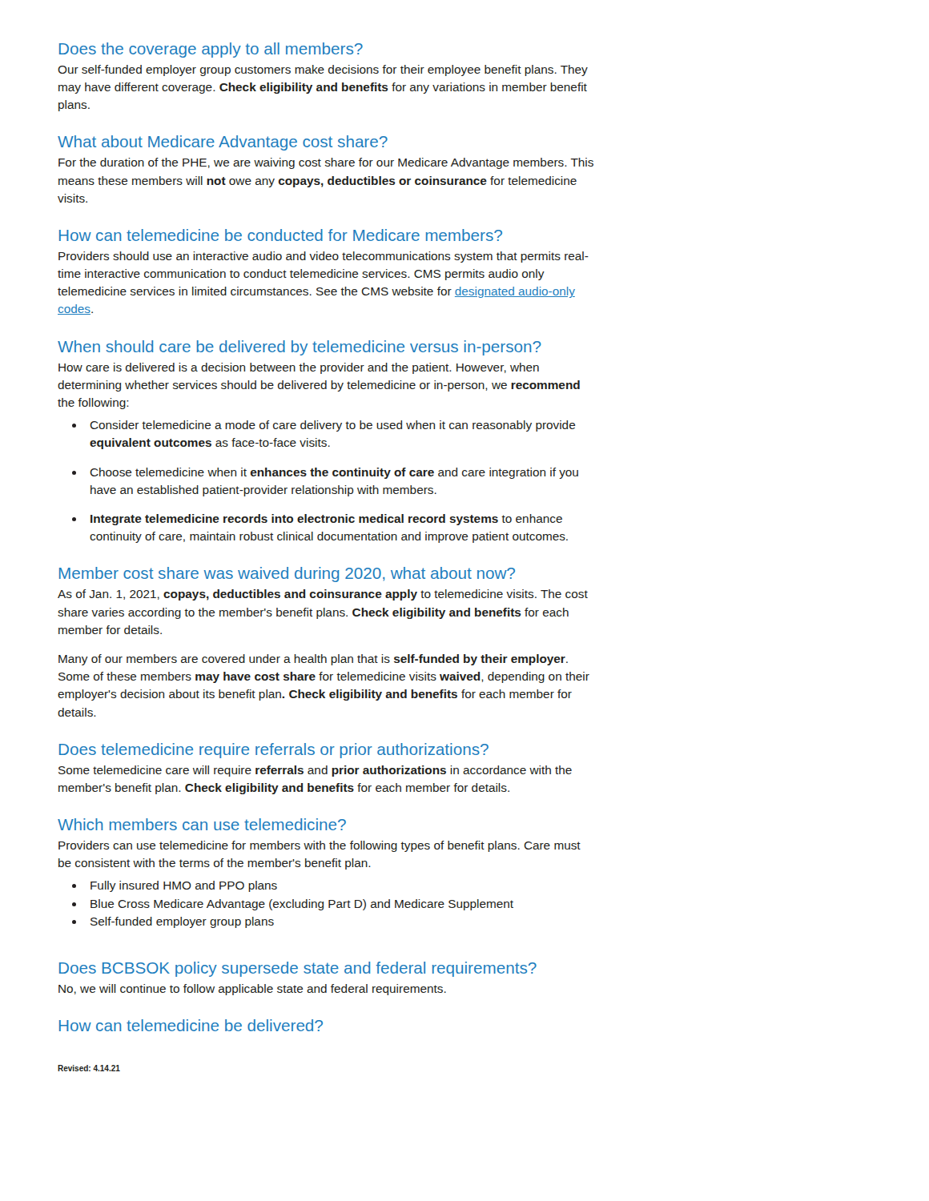Does the coverage apply to all members?
Our self-funded employer group customers make decisions for their employee benefit plans. They may have different coverage. Check eligibility and benefits for any variations in member benefit plans.
What about Medicare Advantage cost share?
For the duration of the PHE, we are waiving cost share for our Medicare Advantage members. This means these members will not owe any copays, deductibles or coinsurance for telemedicine visits.
How can telemedicine be conducted for Medicare members?
Providers should use an interactive audio and video telecommunications system that permits real-time interactive communication to conduct telemedicine services. CMS permits audio only telemedicine services in limited circumstances. See the CMS website for designated audio-only codes.
When should care be delivered by telemedicine versus in-person?
How care is delivered is a decision between the provider and the patient. However, when determining whether services should be delivered by telemedicine or in-person, we recommend the following:
Consider telemedicine a mode of care delivery to be used when it can reasonably provide equivalent outcomes as face-to-face visits.
Choose telemedicine when it enhances the continuity of care and care integration if you have an established patient-provider relationship with members.
Integrate telemedicine records into electronic medical record systems to enhance continuity of care, maintain robust clinical documentation and improve patient outcomes.
Member cost share was waived during 2020, what about now?
As of Jan. 1, 2021, copays, deductibles and coinsurance apply to telemedicine visits. The cost share varies according to the member's benefit plans. Check eligibility and benefits for each member for details.
Many of our members are covered under a health plan that is self-funded by their employer. Some of these members may have cost share for telemedicine visits waived, depending on their employer's decision about its benefit plan. Check eligibility and benefits for each member for details.
Does telemedicine require referrals or prior authorizations?
Some telemedicine care will require referrals and prior authorizations in accordance with the member's benefit plan. Check eligibility and benefits for each member for details.
Which members can use telemedicine?
Providers can use telemedicine for members with the following types of benefit plans. Care must be consistent with the terms of the member's benefit plan.
Fully insured HMO and PPO plans
Blue Cross Medicare Advantage (excluding Part D) and Medicare Supplement
Self-funded employer group plans
Does BCBSOK policy supersede state and federal requirements?
No, we will continue to follow applicable state and federal requirements.
How can telemedicine be delivered?
Revised: 4.14.21